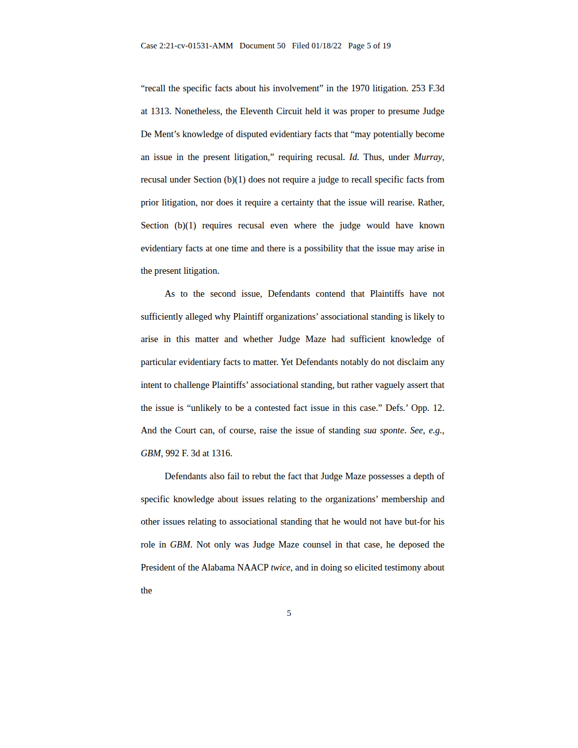Case 2:21-cv-01531-AMM Document 50 Filed 01/18/22 Page 5 of 19
“recall the specific facts about his involvement” in the 1970 litigation. 253 F.3d at 1313. Nonetheless, the Eleventh Circuit held it was proper to presume Judge De Ment’s knowledge of disputed evidentiary facts that “may potentially become an issue in the present litigation,” requiring recusal. Id. Thus, under Murray, recusal under Section (b)(1) does not require a judge to recall specific facts from prior litigation, nor does it require a certainty that the issue will rearise. Rather, Section (b)(1) requires recusal even where the judge would have known evidentiary facts at one time and there is a possibility that the issue may arise in the present litigation.
As to the second issue, Defendants contend that Plaintiffs have not sufficiently alleged why Plaintiff organizations’ associational standing is likely to arise in this matter and whether Judge Maze had sufficient knowledge of particular evidentiary facts to matter. Yet Defendants notably do not disclaim any intent to challenge Plaintiffs’ associational standing, but rather vaguely assert that the issue is “unlikely to be a contested fact issue in this case.” Defs.’ Opp. 12. And the Court can, of course, raise the issue of standing sua sponte. See, e.g., GBM, 992 F. 3d at 1316.
Defendants also fail to rebut the fact that Judge Maze possesses a depth of specific knowledge about issues relating to the organizations’ membership and other issues relating to associational standing that he would not have but-for his role in GBM. Not only was Judge Maze counsel in that case, he deposed the President of the Alabama NAACP twice, and in doing so elicited testimony about the
5